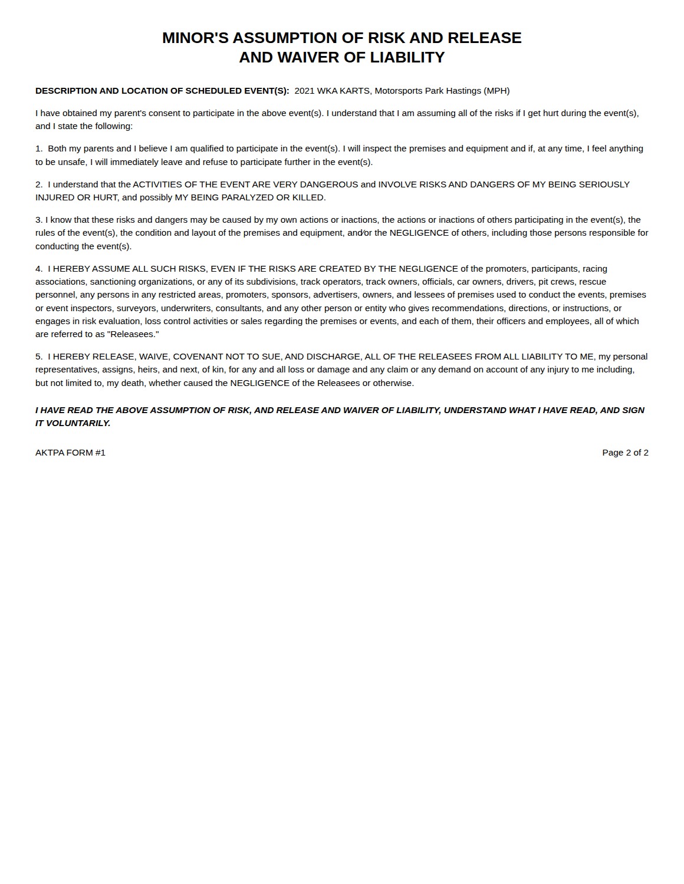MINOR'S ASSUMPTION OF RISK AND RELEASE
AND WAIVER OF LIABILITY
DESCRIPTION AND LOCATION OF SCHEDULED EVENT(S): 2021 WKA KARTS, Motorsports Park Hastings (MPH)
I have obtained my parent's consent to participate in the above event(s). I understand that I am assuming all of the risks if I get hurt during the event(s), and I state the following:
1. Both my parents and I believe I am qualified to participate in the event(s). I will inspect the premises and equipment and if, at any time, I feel anything to be unsafe, I will immediately leave and refuse to participate further in the event(s).
2. I understand that the ACTIVITIES OF THE EVENT ARE VERY DANGEROUS and INVOLVE RISKS AND DANGERS OF MY BEING SERIOUSLY INJURED OR HURT, and possibly MY BEING PARALYZED OR KILLED.
3. I know that these risks and dangers may be caused by my own actions or inactions, the actions or inactions of others participating in the event(s), the rules of the event(s), the condition and layout of the premises and equipment, and⁄or the NEGLIGENCE of others, including those persons responsible for conducting the event(s).
4. I HEREBY ASSUME ALL SUCH RISKS, EVEN IF THE RISKS ARE CREATED BY THE NEGLIGENCE of the promoters, participants, racing associations, sanctioning organizations, or any of its subdivisions, track operators, track owners, officials, car owners, drivers, pit crews, rescue personnel, any persons in any restricted areas, promoters, sponsors, advertisers, owners, and lessees of premises used to conduct the events, premises or event inspectors, surveyors, underwriters, consultants, and any other person or entity who gives recommendations, directions, or instructions, or engages in risk evaluation, loss control activities or sales regarding the premises or events, and each of them, their officers and employees, all of which are referred to as "Releasees."
5. I HEREBY RELEASE, WAIVE, COVENANT NOT TO SUE, AND DISCHARGE, ALL OF THE RELEASEES FROM ALL LIABILITY TO ME, my personal representatives, assigns, heirs, and next, of kin, for any and all loss or damage and any claim or any demand on account of any injury to me including, but not limited to, my death, whether caused the NEGLIGENCE of the Releasees or otherwise.
I HAVE READ THE ABOVE ASSUMPTION OF RISK, AND RELEASE AND WAIVER OF LIABILITY, UNDERSTAND WHAT I HAVE READ, AND SIGN IT VOLUNTARILY.
AKTPA FORM #1 Page 2 of 2